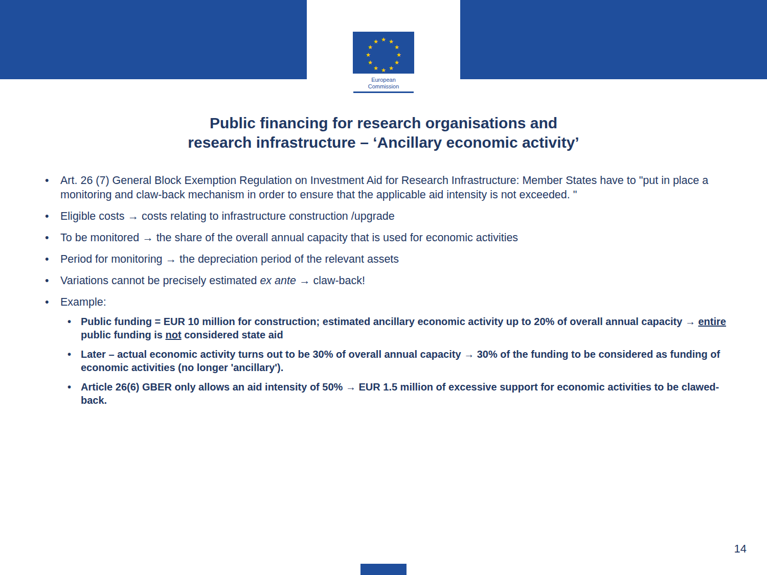★ ★ ★ ★ ★ ★ ★ ★ ★ ★ ★ ★
European
Commission
Public financing for research organisations and
research infrastructure – ‘Ancillary economic activity’
Art. 26 (7) General Block Exemption Regulation on Investment Aid for Research Infrastructure: Member States have to "put in place a monitoring and claw-back mechanism in order to ensure that the applicable aid intensity is not exceeded. "
Eligible costs → costs relating to infrastructure construction /upgrade
To be monitored → the share of the overall annual capacity that is used for economic activities
Period for monitoring → the depreciation period of the relevant assets
Variations cannot be precisely estimated ex ante → claw-back!
Example:
Public funding = EUR 10 million for construction; estimated ancillary economic activity up to 20% of overall annual capacity → entire public funding is not considered state aid
Later – actual economic activity turns out to be 30% of overall annual capacity → 30% of the funding to be considered as funding of economic activities (no longer 'ancillary').
Article 26(6) GBER only allows an aid intensity of 50% → EUR 1.5 million of excessive support for economic activities to be clawed-back.
14